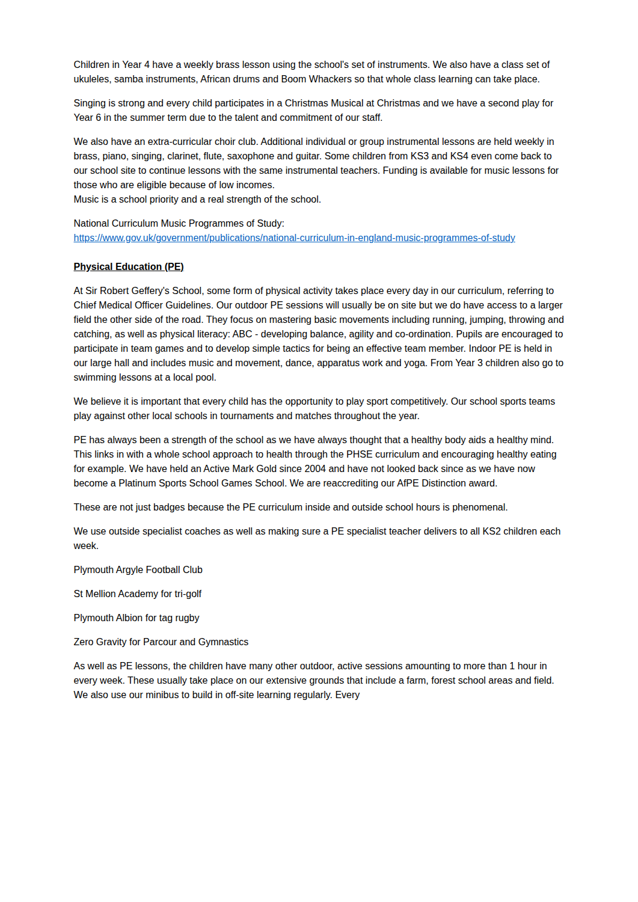Children in Year 4 have a weekly brass lesson using the school's set of instruments. We also have a class set of ukuleles, samba instruments, African drums and Boom Whackers so that whole class learning can take place.
Singing is strong and every child participates in a Christmas Musical at Christmas and we have a second play for Year 6 in the summer term due to the talent and commitment of our staff.
We also have an extra-curricular choir club. Additional individual or group instrumental lessons are held weekly in brass, piano, singing, clarinet, flute, saxophone and guitar. Some children from KS3 and KS4 even come back to our school site to continue lessons with the same instrumental teachers. Funding is available for music lessons for those who are eligible because of low incomes.
Music is a school priority and a real strength of the school.
National Curriculum Music Programmes of Study:
https://www.gov.uk/government/publications/national-curriculum-in-england-music-programmes-of-study
Physical Education (PE)
At Sir Robert Geffery's School, some form of physical activity takes place every day in our curriculum, referring to Chief Medical Officer Guidelines. Our outdoor PE sessions will usually be on site but we do have access to a larger field the other side of the road. They focus on mastering basic movements including running, jumping, throwing and catching, as well as physical literacy: ABC - developing balance, agility and co-ordination. Pupils are encouraged to participate in team games and to develop simple tactics for being an effective team member. Indoor PE is held in our large hall and includes music and movement, dance, apparatus work and yoga. From Year 3 children also go to swimming lessons at a local pool.
We believe it is important that every child has the opportunity to play sport competitively. Our school sports teams play against other local schools in tournaments and matches throughout the year.
PE has always been a strength of the school as we have always thought that a healthy body aids a healthy mind. This links in with a whole school approach to health through the PHSE curriculum and encouraging healthy eating for example. We have held an Active Mark Gold since 2004 and have not looked back since as we have now become a Platinum Sports School Games School. We are reaccrediting our AfPE Distinction award.
These are not just badges because the PE curriculum inside and outside school hours is phenomenal.
We use outside specialist coaches as well as making sure a PE specialist teacher delivers to all KS2 children each week.
Plymouth Argyle Football Club
St Mellion Academy for tri-golf
Plymouth Albion for tag rugby
Zero Gravity for Parcour and Gymnastics
As well as PE lessons, the children have many other outdoor, active sessions amounting to more than 1 hour in every week. These usually take place on our extensive grounds that include a farm, forest school areas and field. We also use our minibus to build in off-site learning regularly. Every